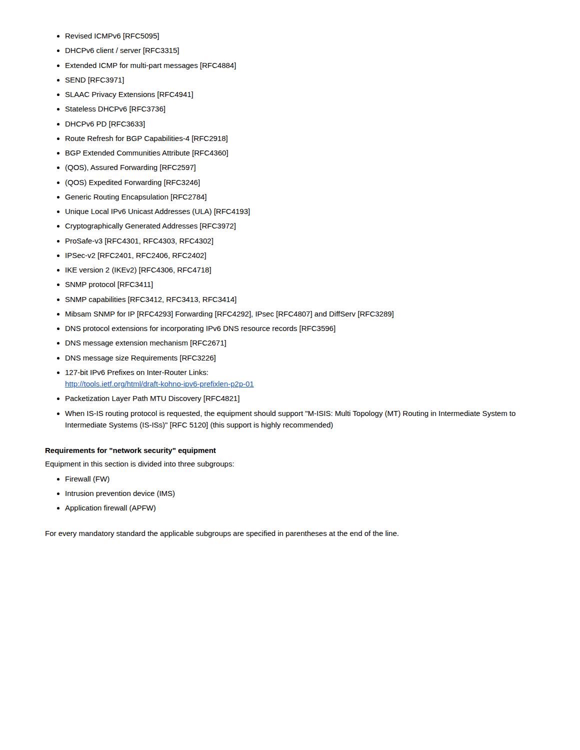Revised ICMPv6 [RFC5095]
DHCPv6 client / server [RFC3315]
Extended ICMP for multi-part messages [RFC4884]
SEND [RFC3971]
SLAAC Privacy Extensions [RFC4941]
Stateless DHCPv6 [RFC3736]
DHCPv6 PD [RFC3633]
Route Refresh for BGP Capabilities-4 [RFC2918]
BGP Extended Communities Attribute [RFC4360]
(QOS), Assured Forwarding [RFC2597]
(QOS) Expedited Forwarding [RFC3246]
Generic Routing Encapsulation [RFC2784]
Unique Local IPv6 Unicast Addresses (ULA) [RFC4193]
Cryptographically Generated Addresses [RFC3972]
ProSafe-v3 [RFC4301, RFC4303, RFC4302]
IPSec-v2 [RFC2401, RFC2406, RFC2402]
IKE version 2 (IKEv2) [RFC4306, RFC4718]
SNMP protocol [RFC3411]
SNMP capabilities [RFC3412, RFC3413, RFC3414]
Mibsam SNMP for IP [RFC4293] Forwarding [RFC4292], IPsec [RFC4807] and DiffServ [RFC3289]
DNS protocol extensions for incorporating IPv6 DNS resource records [RFC3596]
DNS message extension mechanism [RFC2671]
DNS message size Requirements [RFC3226]
127-bit IPv6 Prefixes on Inter-Router Links:
http://tools.ietf.org/html/draft-kohno-ipv6-prefixlen-p2p-01
Packetization Layer Path MTU Discovery [RFC4821]
When IS-IS routing protocol is requested, the equipment should support "M-ISIS: Multi Topology (MT) Routing in Intermediate System to Intermediate Systems (IS-ISs)" [RFC 5120] (this support is highly recommended)
Requirements for "network security" equipment
Equipment in this section is divided into three subgroups:
Firewall (FW)
Intrusion prevention device (IMS)
Application firewall (APFW)
For every mandatory standard the applicable subgroups are specified in parentheses at the end of the line.